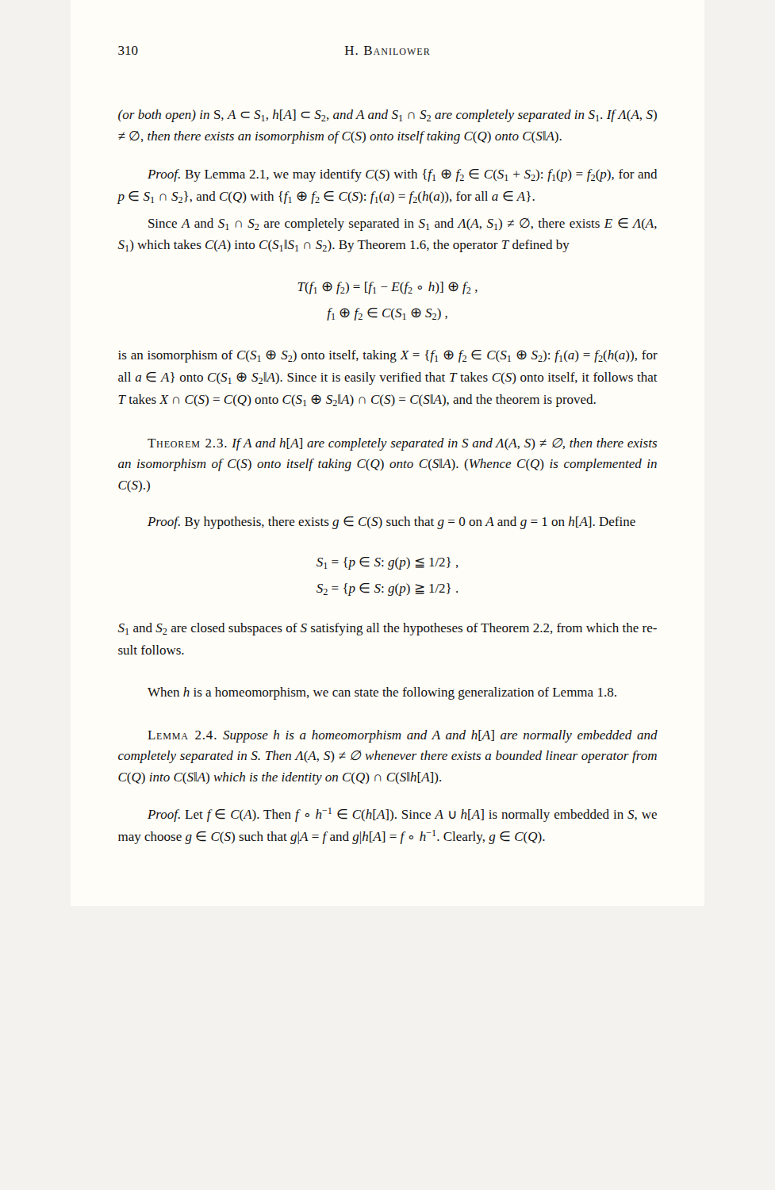310 H. Banilower 310
(or both open) in S, A ⊂ S 1, h[A] ⊂ S 2, and A and S 1 ∩ S 2 are completely separated in S 1. If Λ(A, S) ≠ ∅, then there exists an isomorphism of C(S) onto itself taking C(Q) onto C(S‖A).
Proof. By Lemma 2.1, we may identify C(S) with {f 1 ⊕ f 2 ∈ C(S 1 + S 2): f 1(p) = f 2(p), for and p ∈ S 1 ∩ S 2}, and C(Q) with {f 1 ⊕ f 2 ∈ C(S): f 1(a) = f 2(h(a)), for all a ∈ A}.
Since A and S 1 ∩ S 2 are completely separated in S 1 and Λ(A, S 1) ≠ ∅, there exists E ∈ Λ(A, S 1) which takes C(A) into C(S 1‖S 1 ∩ S 2). By Theorem 1.6, the operator T defined by
T(f 1 ⊕ f 2) = [f 1 − E(f 2 ∘ h)] ⊕ f 2 , f 1 ⊕ f 2 ∈ C(S 1 ⊕ S 2) ,
is an isomorphism of C(S 1 ⊕ S 2) onto itself, taking X = {f 1 ⊕ f 2 ∈ C(S 1 ⊕ S 2): f 1(a) = f 2(h(a)), for all a ∈ A} onto C(S 1 ⊕ S 2‖A). Since it is easily verified that T takes C(S) onto itself, it follows that T takes X ∩ C(S) = C(Q) onto C(S 1 ⊕ S 2‖A) ∩ C(S) = C(S‖A), and the theorem is proved.
Theorem 2.3. If A and h[A] are completely separated in S and Λ(A, S) ≠ ∅, then there exists an isomorphism of C(S) onto itself taking C(Q) onto C(S‖A). (Whence C(Q) is complemented in C(S).)
Proof. By hypothesis, there exists g ∈ C(S) such that g = 0 on A and g = 1 on h[A]. Define
S 1 = {p ∈ S: g(p) ≦ 1/2} , S 2 = {p ∈ S: g(p) ≧ 1/2} .
S 1 and S 2 are closed subspaces of S satisfying all the hypotheses of Theorem 2.2, from which the result follows.
When h is a homeomorphism, we can state the following generalization of Lemma 1.8.
Lemma 2.4. Suppose h is a homeomorphism and A and h[A] are normally embedded and completely separated in S. Then Λ(A, S) ≠ ∅ whenever there exists a bounded linear operator from C(Q) into C(S‖A) which is the identity on C(Q) ∩ C(S‖h[A]).
Proof. Let f ∈ C(A). Then f ∘ h−1 ∈ C(h[A]). Since A ∪ h[A] is normally embedded in S, we may choose g ∈ C(S) such that g|A = f and g|h[A] = f ∘ h−1. Clearly, g ∈ C(Q).